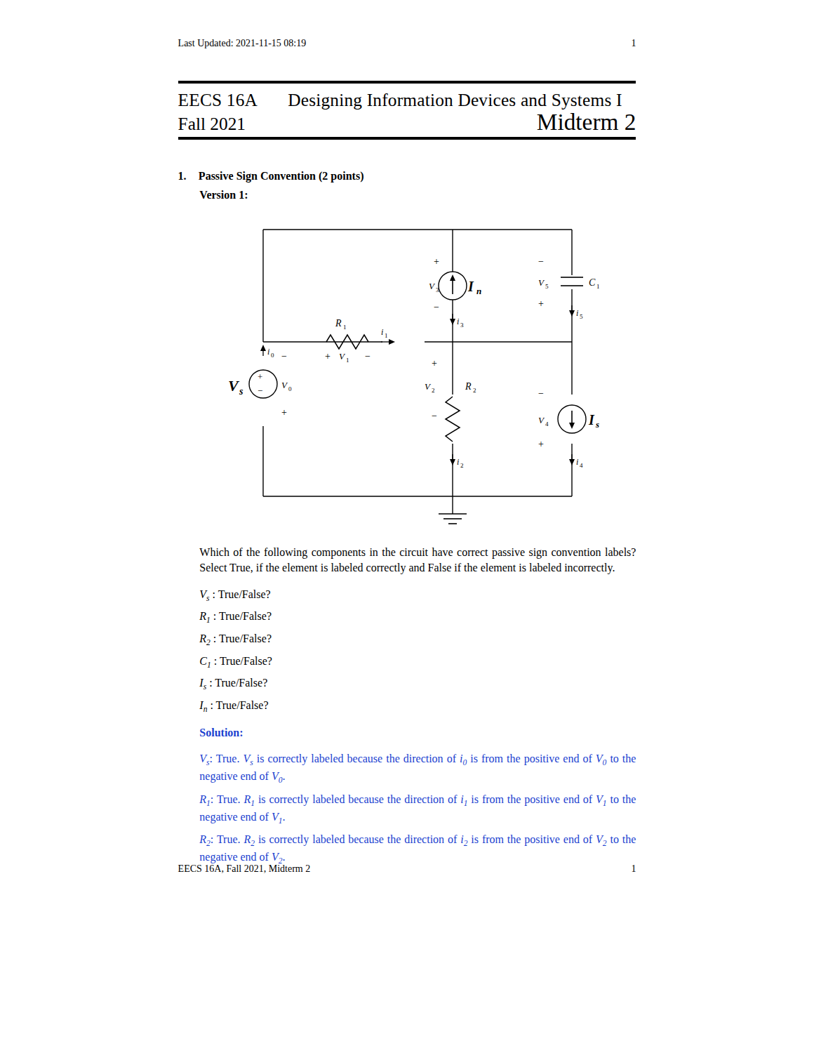Last Updated: 2021-11-15 08:19 1
EECS 16A Designing Information Devices and Systems I
Fall 2021
Midterm 2
1. Passive Sign Convention (2 points)
Version 1:
I n V 3 + − i 3 C 1 V 5 − + i 5 R 1 + V 1 − i 1 + − V s V 0 − + i 0 R 2 V 2 + − i 2 I s V 4 − + i 4
Which of the following components in the circuit have correct passive sign convention labels? Select True, if the element is labeled correctly and False if the element is labeled incorrectly.
Vs : True/False?
R1 : True/False?
R2 : True/False?
C1 : True/False?
Is : True/False?
In : True/False?
Solution:
Vs: True. Vs is correctly labeled because the direction of i0 is from the positive end of V0 to the negative end of V0.
R1: True. R1 is correctly labeled because the direction of i1 is from the positive end of V1 to the negative end of V1.
R2: True. R2 is correctly labeled because the direction of i2 is from the positive end of V2 to the negative end of V2.
EECS 16A, Fall 2021, Midterm 2 1